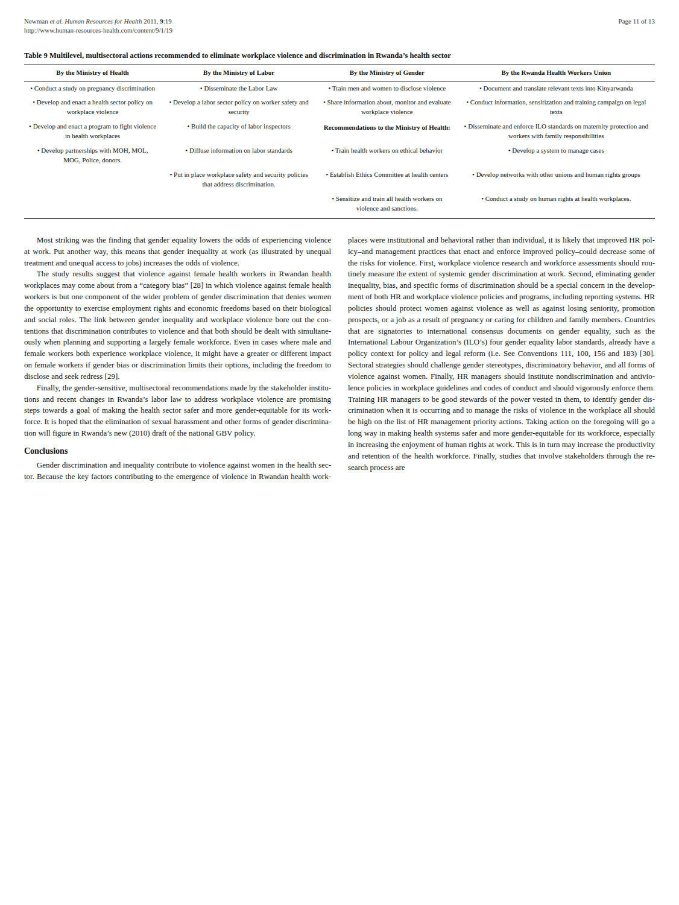Newman et al. Human Resources for Health 2011, 9:19
http://www.human-resources-health.com/content/9/1/19
Page 11 of 13
Table 9 Multilevel, multisectoral actions recommended to eliminate workplace violence and discrimination in Rwanda’s health sector
| By the Ministry of Health | By the Ministry of Labor | By the Ministry of Gender | By the Rwanda Health Workers Union |
| --- | --- | --- | --- |
| • Conduct a study on pregnancy discrimination | • Disseminate the Labor Law | • Train men and women to disclose violence | • Document and translate relevant texts into Kinyarwanda |
| • Develop and enact a health sector policy on workplace violence | • Develop a labor sector policy on worker safety and security | • Share information about, monitor and evaluate workplace violence | • Conduct information, sensitization and training campaign on legal texts |
| • Develop and enact a program to fight violence in health workplaces | • Build the capacity of labor inspectors | Recommendations to the Ministry of Health: | • Disseminate and enforce ILO standards on maternity protection and workers with family responsibilities |
| • Develop partnerships with MOH, MOL, MOG, Police, donors. | • Diffuse information on labor standards | • Train health workers on ethical behavior | • Develop a system to manage cases |
| | • Put in place workplace safety and security policies that address discrimination. | • Establish Ethics Committee at health centers | • Develop networks with other unions and human rights groups |
| | | • Sensitize and train all health workers on violence and sanctions. | • Conduct a study on human rights at health workplaces. |
Most striking was the finding that gender equality lowers the odds of experiencing violence at work. Put another way, this means that gender inequality at work (as illustrated by unequal treatment and unequal access to jobs) increases the odds of violence.
The study results suggest that violence against female health workers in Rwandan health workplaces may come about from a “category bias” [28] in which violence against female health workers is but one component of the wider problem of gender discrimination that denies women the opportunity to exercise employment rights and economic freedoms based on their biological and social roles. The link between gender inequality and workplace violence bore out the contentions that discrimination contributes to violence and that both should be dealt with simultaneously when planning and supporting a largely female workforce. Even in cases where male and female workers both experience workplace violence, it might have a greater or different impact on female workers if gender bias or discrimination limits their options, including the freedom to disclose and seek redress [29].
Finally, the gender-sensitive, multisectoral recommendations made by the stakeholder institutions and recent changes in Rwanda’s labor law to address workplace violence are promising steps towards a goal of making the health sector safer and more gender-equitable for its workforce. It is hoped that the elimination of sexual harassment and other forms of gender discrimination will figure in Rwanda’s new (2010) draft of the national GBV policy.
Conclusions
Gender discrimination and inequality contribute to violence against women in the health sector. Because the key factors contributing to the emergence of violence in Rwandan health workplaces were institutional and behavioral rather than individual, it is likely that improved HR policy–and management practices that enact and enforce improved policy–could decrease some of the risks for violence. First, workplace violence research and workforce assessments should routinely measure the extent of systemic gender discrimination at work. Second, eliminating gender inequality, bias, and specific forms of discrimination should be a special concern in the development of both HR and workplace violence policies and programs, including reporting systems. HR policies should protect women against violence as well as against losing seniority, promotion prospects, or a job as a result of pregnancy or caring for children and family members. Countries that are signatories to international consensus documents on gender equality, such as the International Labour Organization’s (ILO’s) four gender equality labor standards, already have a policy context for policy and legal reform (i.e. See Conventions 111, 100, 156 and 183) [30]. Sectoral strategies should challenge gender stereotypes, discriminatory behavior, and all forms of violence against women. Finally, HR managers should institute nondiscrimination and antiviolence policies in workplace guidelines and codes of conduct and should vigorously enforce them. Training HR managers to be good stewards of the power vested in them, to identify gender discrimination when it is occurring and to manage the risks of violence in the workplace all should be high on the list of HR management priority actions. Taking action on the foregoing will go a long way in making health systems safer and more gender-equitable for its workforce, especially in increasing the enjoyment of human rights at work. This is in turn may increase the productivity and retention of the health workforce. Finally, studies that involve stakeholders through the research process are